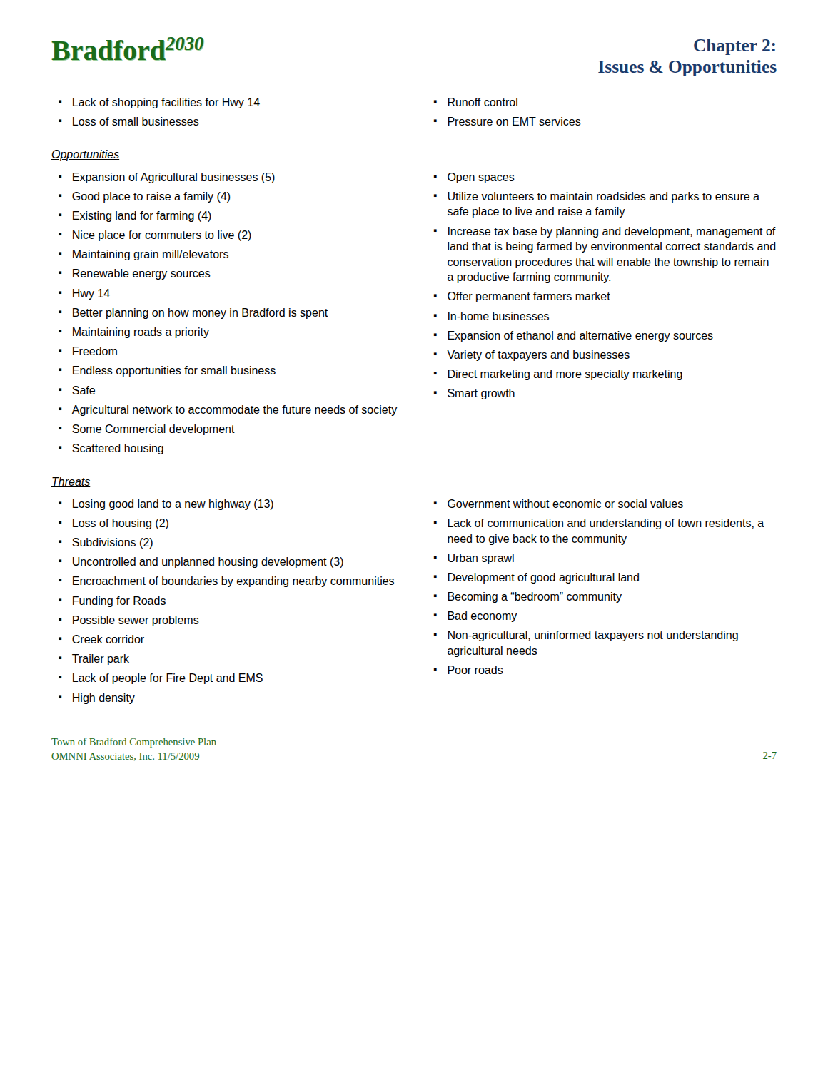Bradford2030
Chapter 2:
Issues & Opportunities
Lack of shopping facilities for Hwy 14
Loss of small businesses
Runoff control
Pressure on EMT services
Opportunities
Expansion of Agricultural businesses (5)
Good place to raise a family (4)
Existing land for farming (4)
Nice place for commuters to live (2)
Maintaining grain mill/elevators
Renewable energy sources
Hwy 14
Better planning on how money in Bradford is spent
Maintaining roads a priority
Freedom
Endless opportunities for small business
Safe
Agricultural network to accommodate the future needs of society
Some Commercial development
Scattered housing
Open spaces
Utilize volunteers to maintain roadsides and parks to ensure a safe place to live and raise a family
Increase tax base by planning and development, management of land that is being farmed by environmental correct standards and conservation procedures that will enable the township to remain a productive farming community.
Offer permanent farmers market
In-home businesses
Expansion of ethanol and alternative energy sources
Variety of taxpayers and businesses
Direct marketing and more specialty marketing
Smart growth
Threats
Losing good land to a new highway (13)
Loss of housing (2)
Subdivisions (2)
Uncontrolled and unplanned housing development (3)
Encroachment of boundaries by expanding nearby communities
Funding for Roads
Possible sewer problems
Creek corridor
Trailer park
Lack of people for Fire Dept and EMS
High density
Government without economic or social values
Lack of communication and understanding of town residents, a need to give back to the community
Urban sprawl
Development of good agricultural land
Becoming a “bedroom” community
Bad economy
Non-agricultural, uninformed taxpayers not understanding agricultural needs
Poor roads
Town of Bradford Comprehensive Plan
OMNNI Associates, Inc. 11/5/2009
2-7